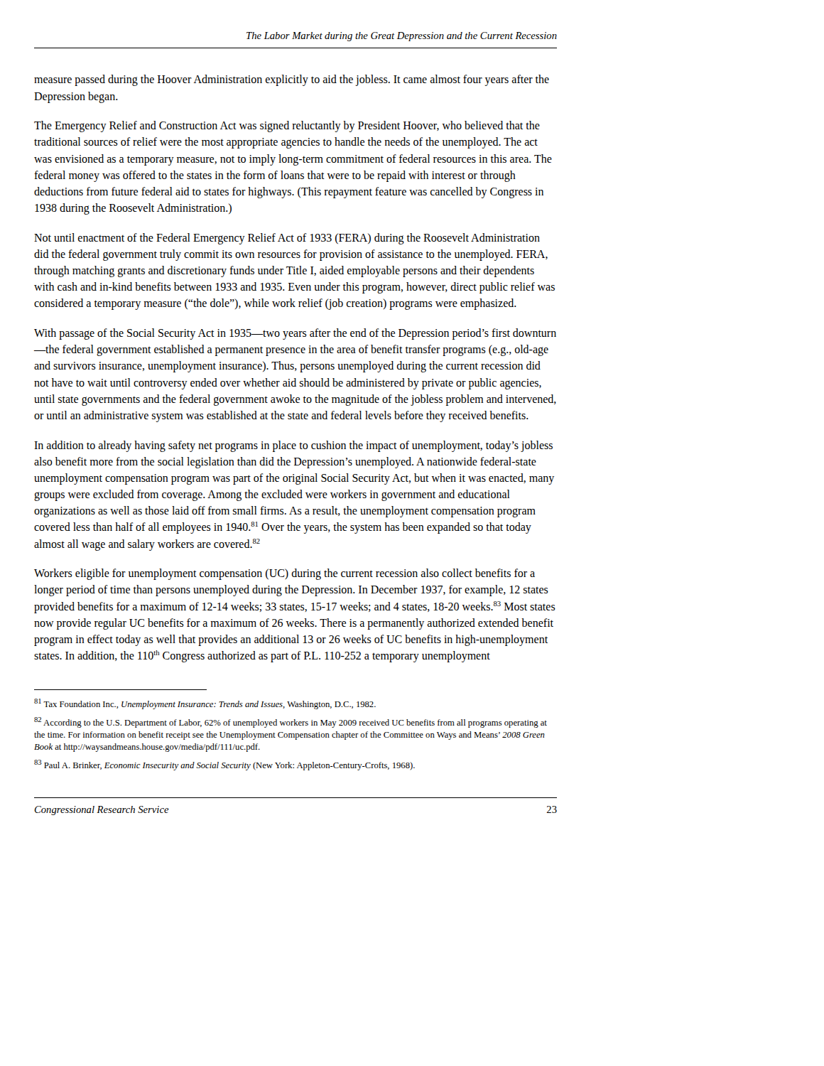The Labor Market during the Great Depression and the Current Recession
measure passed during the Hoover Administration explicitly to aid the jobless. It came almost four years after the Depression began.
The Emergency Relief and Construction Act was signed reluctantly by President Hoover, who believed that the traditional sources of relief were the most appropriate agencies to handle the needs of the unemployed. The act was envisioned as a temporary measure, not to imply long-term commitment of federal resources in this area. The federal money was offered to the states in the form of loans that were to be repaid with interest or through deductions from future federal aid to states for highways. (This repayment feature was cancelled by Congress in 1938 during the Roosevelt Administration.)
Not until enactment of the Federal Emergency Relief Act of 1933 (FERA) during the Roosevelt Administration did the federal government truly commit its own resources for provision of assistance to the unemployed. FERA, through matching grants and discretionary funds under Title I, aided employable persons and their dependents with cash and in-kind benefits between 1933 and 1935. Even under this program, however, direct public relief was considered a temporary measure (“the dole”), while work relief (job creation) programs were emphasized.
With passage of the Social Security Act in 1935—two years after the end of the Depression period’s first downturn—the federal government established a permanent presence in the area of benefit transfer programs (e.g., old-age and survivors insurance, unemployment insurance). Thus, persons unemployed during the current recession did not have to wait until controversy ended over whether aid should be administered by private or public agencies, until state governments and the federal government awoke to the magnitude of the jobless problem and intervened, or until an administrative system was established at the state and federal levels before they received benefits.
In addition to already having safety net programs in place to cushion the impact of unemployment, today’s jobless also benefit more from the social legislation than did the Depression’s unemployed. A nationwide federal-state unemployment compensation program was part of the original Social Security Act, but when it was enacted, many groups were excluded from coverage. Among the excluded were workers in government and educational organizations as well as those laid off from small firms. As a result, the unemployment compensation program covered less than half of all employees in 1940.81 Over the years, the system has been expanded so that today almost all wage and salary workers are covered.82
Workers eligible for unemployment compensation (UC) during the current recession also collect benefits for a longer period of time than persons unemployed during the Depression. In December 1937, for example, 12 states provided benefits for a maximum of 12-14 weeks; 33 states, 15-17 weeks; and 4 states, 18-20 weeks.83 Most states now provide regular UC benefits for a maximum of 26 weeks. There is a permanently authorized extended benefit program in effect today as well that provides an additional 13 or 26 weeks of UC benefits in high-unemployment states. In addition, the 110th Congress authorized as part of P.L. 110-252 a temporary unemployment
81 Tax Foundation Inc., Unemployment Insurance: Trends and Issues, Washington, D.C., 1982.
82 According to the U.S. Department of Labor, 62% of unemployed workers in May 2009 received UC benefits from all programs operating at the time. For information on benefit receipt see the Unemployment Compensation chapter of the Committee on Ways and Means’ 2008 Green Book at http://waysandmeans.house.gov/media/pdf/111/uc.pdf.
83 Paul A. Brinker, Economic Insecurity and Social Security (New York: Appleton-Century-Crofts, 1968).
Congressional Research Service 23